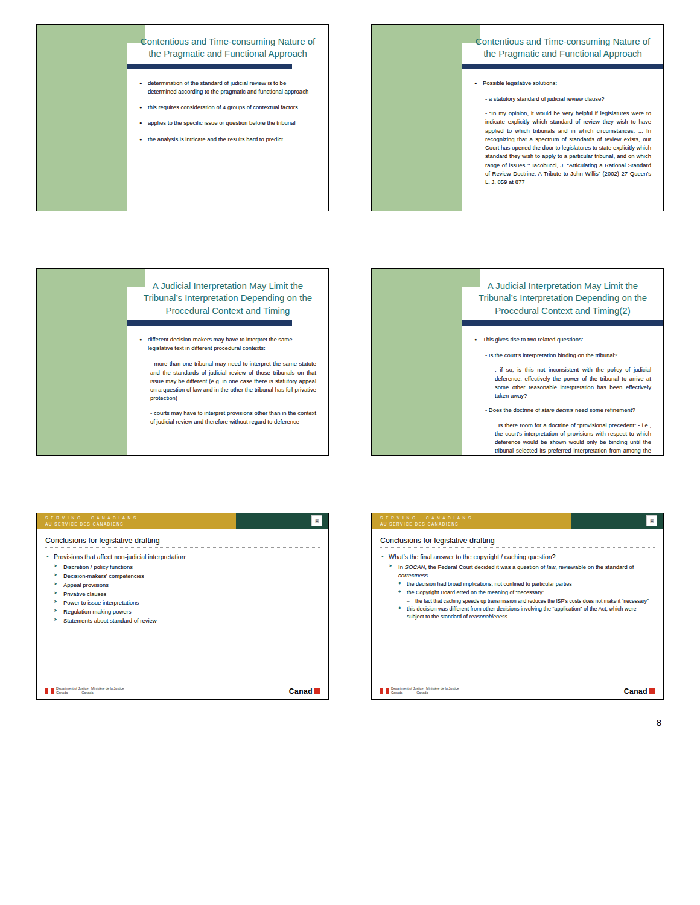Contentious and Time-consuming Nature of the Pragmatic and Functional Approach
determination of the standard of judicial review is to be determined according to the pragmatic and functional approach
this requires consideration of 4 groups of contextual factors
applies to the specific issue or question before the tribunal
the analysis is intricate and the results hard to predict
Contentious and Time-consuming Nature of the Pragmatic and Functional Approach
Possible legislative solutions:
- a statutory standard of judicial review clause?
- “In my opinion, it would be very helpful if legislatures were to indicate explicitly which standard of review they wish to have applied to which tribunals and in which circumstances. ... In recognizing that a spectrum of standards of review exists, our Court has opened the door to legislatures to state explicitly which standard they wish to apply to a particular tribunal, and on which range of issues.”: Iacobucci, J. “Articulating a Rational Standard of Review Doctrine: A Tribute to John Willis” (2002) 27 Queen’s L. J. 859 at 877
A Judicial Interpretation May Limit the Tribunal’s Interpretation Depending on the Procedural Context and Timing
different decision-makers may have to interpret the same legislative text in different procedural contexts:
- more than one tribunal may need to interpret the same statute and the standards of judicial review of those tribunals on that issue may be different (e.g. in one case there is statutory appeal on a question of law and in the other the tribunal has full privative protection)
- courts may have to interpret provisions other than in the context of judicial review and therefore without regard to deference
A Judicial Interpretation May Limit the Tribunal’s Interpretation Depending on the Procedural Context and Timing(2)
This gives rise to two related questions:
- Is the court’s interpretation binding on the tribunal?
. if so, is this not inconsistent with the policy of judicial deference: effectively the power of the tribunal to arrive at some other reasonable interpretation has been effectively taken away?
- Does the doctrine of stare decisis need some refinement?
. Is there room for a doctrine of “provisional precedent” - i.e., the court’s interpretation of provisions with respect to which deference would be shown would only be binding until the tribunal selected its preferred interpretation from among the reasonable interpretations? See Kenneth Bamberger, “Provisional Precedent: Protecting Flexibility in Administrative Policy Making” (2002), 77 N.Y.U. L.R. 1272 at 1310 -
Could legislative provisions be of assistance?
S E R V I N G C A N A D I A N S
AU SERVICE DES CANADIENS
▣
Conclusions for legislative drafting
Provisions that affect non-judicial interpretation:
Discretion / policy functions
Decision-makers’ competencies
Appeal provisions
Privative clauses
Power to issue interpretations
Regulation-making powers
Statements about standard of review
Department of Justice Ministère de la Justice
Canada Canada
Canad
S E R V I N G C A N A D I A N S
AU SERVICE DES CANADIENS
▣
Conclusions for legislative drafting
What’s the final answer to the copyright / caching question?
In SOCAN, the Federal Court decided it was a question of law, reviewable on the standard of correctness
the decision had broad implications, not confined to particular parties
the Copyright Board erred on the meaning of “necessary”
the fact that caching speeds up transmission and reduces the ISP’s costs does not make it “necessary”
this decision was different from other decisions involving the “application” of the Act, which were subject to the standard of reasonableness
Department of Justice Ministère de la Justice
Canada Canada
Canad
8